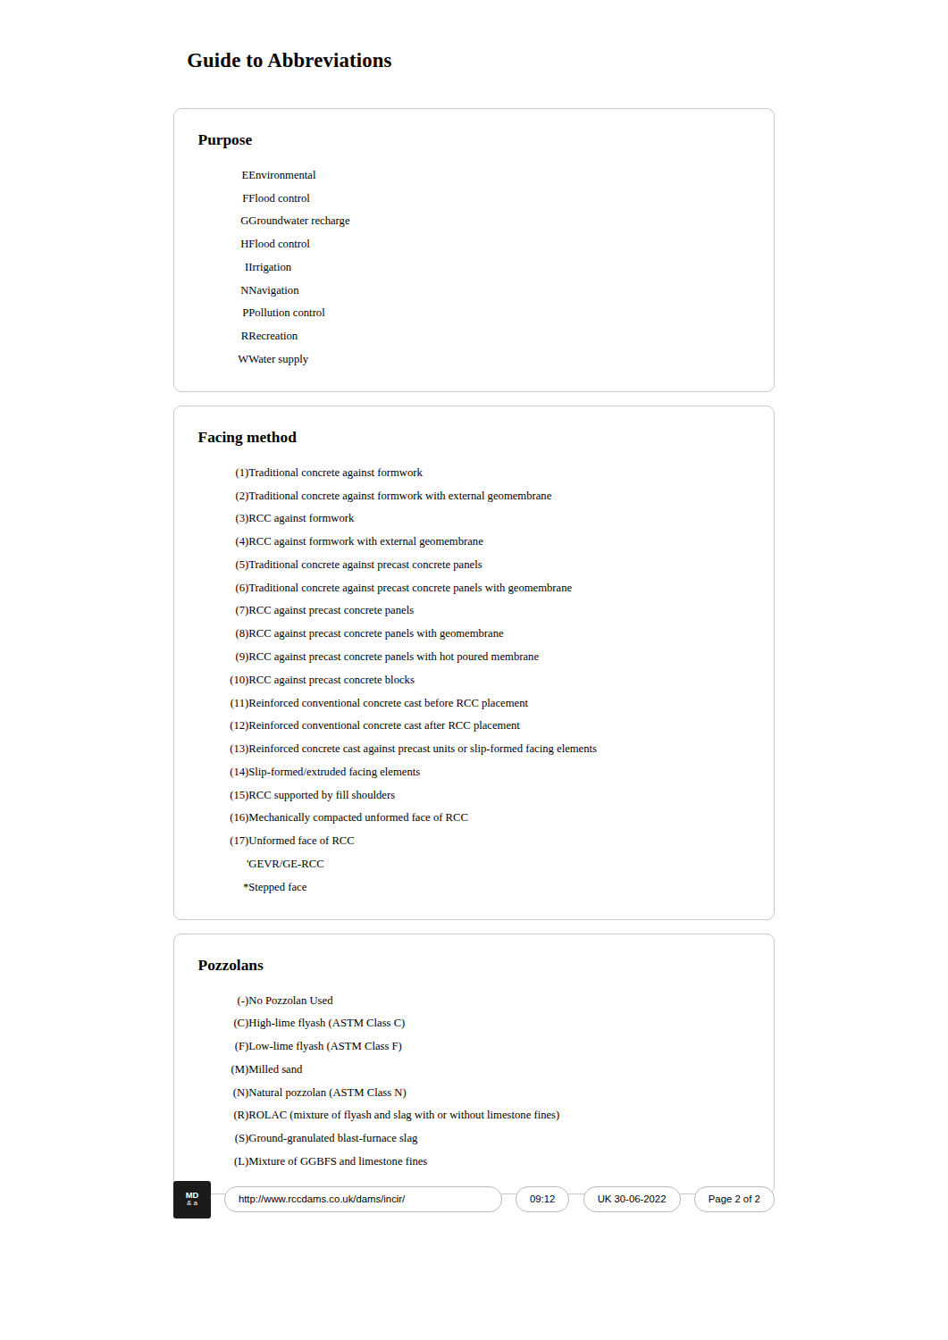Guide to Abbreviations
Purpose
| E | Environmental |
| F | Flood control |
| G | Groundwater recharge |
| H | Flood control |
| I | Irrigation |
| N | Navigation |
| P | Pollution control |
| R | Recreation |
| W | Water supply |
Facing method
| (1) | Traditional concrete against formwork |
| (2) | Traditional concrete against formwork with external geomembrane |
| (3) | RCC against formwork |
| (4) | RCC against formwork with external geomembrane |
| (5) | Traditional concrete against precast concrete panels |
| (6) | Traditional concrete against precast concrete panels with geomembrane |
| (7) | RCC against precast concrete panels |
| (8) | RCC against precast concrete panels with geomembrane |
| (9) | RCC against precast concrete panels with hot poured membrane |
| (10) | RCC against precast concrete blocks |
| (11) | Reinforced conventional concrete cast before RCC placement |
| (12) | Reinforced conventional concrete cast after RCC placement |
| (13) | Reinforced concrete cast against precast units or slip-formed facing elements |
| (14) | Slip-formed/extruded facing elements |
| (15) | RCC supported by fill shoulders |
| (16) | Mechanically compacted unformed face of RCC |
| (17) | Unformed face of RCC |
| ' | GEVR/GE-RCC |
| * | Stepped face |
Pozzolans
| (-) | No Pozzolan Used |
| (C) | High-lime flyash (ASTM Class C) |
| (F) | Low-lime flyash (ASTM Class F) |
| (M) | Milled sand |
| (N) | Natural pozzolan (ASTM Class N) |
| (R) | ROLAC (mixture of flyash and slag with or without limestone fines) |
| (S) | Ground-granulated blast-furnace slag |
| (L) | Mixture of GGBFS and limestone fines |
MD& a
http://www.rccdams.co.uk/dams/incir/
09:12
UK 30-06-2022
Page 2 of 2